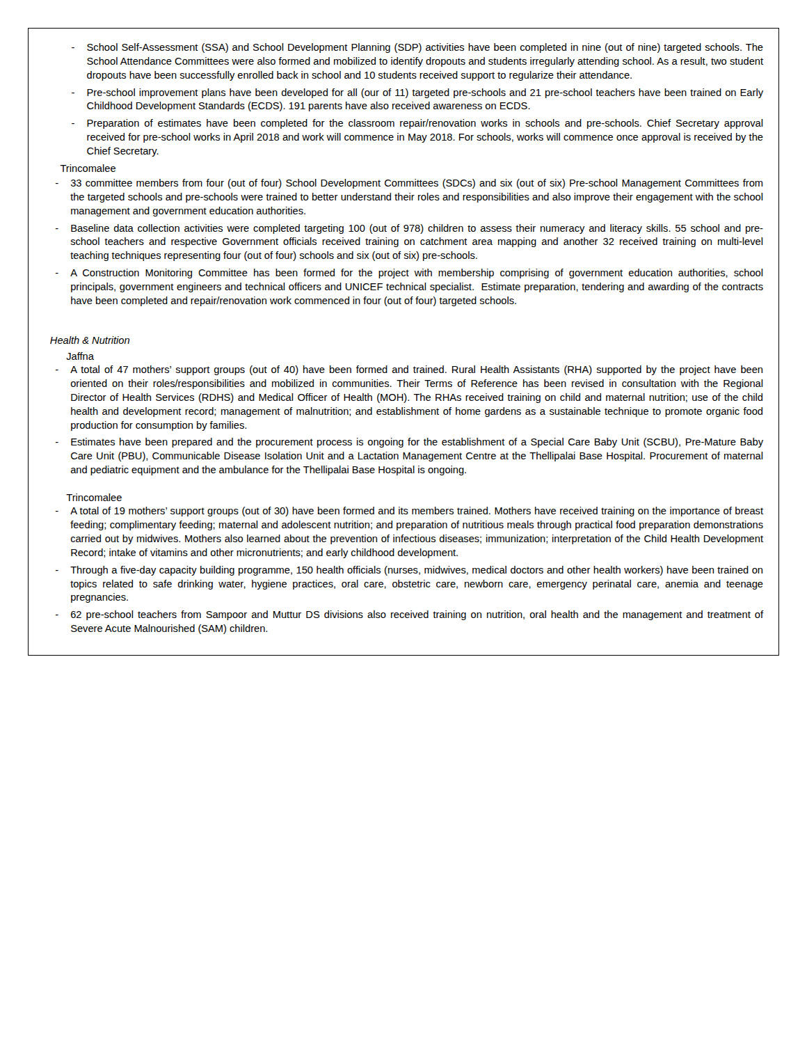School Self-Assessment (SSA) and School Development Planning (SDP) activities have been completed in nine (out of nine) targeted schools. The School Attendance Committees were also formed and mobilized to identify dropouts and students irregularly attending school. As a result, two student dropouts have been successfully enrolled back in school and 10 students received support to regularize their attendance.
Pre-school improvement plans have been developed for all (our of 11) targeted pre-schools and 21 pre-school teachers have been trained on Early Childhood Development Standards (ECDS). 191 parents have also received awareness on ECDS.
Preparation of estimates have been completed for the classroom repair/renovation works in schools and pre-schools. Chief Secretary approval received for pre-school works in April 2018 and work will commence in May 2018. For schools, works will commence once approval is received by the Chief Secretary.
Trincomalee
33 committee members from four (out of four) School Development Committees (SDCs) and six (out of six) Pre-school Management Committees from the targeted schools and pre-schools were trained to better understand their roles and responsibilities and also improve their engagement with the school management and government education authorities.
Baseline data collection activities were completed targeting 100 (out of 978) children to assess their numeracy and literacy skills. 55 school and pre-school teachers and respective Government officials received training on catchment area mapping and another 32 received training on multi-level teaching techniques representing four (out of four) schools and six (out of six) pre-schools.
A Construction Monitoring Committee has been formed for the project with membership comprising of government education authorities, school principals, government engineers and technical officers and UNICEF technical specialist. Estimate preparation, tendering and awarding of the contracts have been completed and repair/renovation work commenced in four (out of four) targeted schools.
Health & Nutrition
Jaffna
A total of 47 mothers’ support groups (out of 40) have been formed and trained. Rural Health Assistants (RHA) supported by the project have been oriented on their roles/responsibilities and mobilized in communities. Their Terms of Reference has been revised in consultation with the Regional Director of Health Services (RDHS) and Medical Officer of Health (MOH). The RHAs received training on child and maternal nutrition; use of the child health and development record; management of malnutrition; and establishment of home gardens as a sustainable technique to promote organic food production for consumption by families.
Estimates have been prepared and the procurement process is ongoing for the establishment of a Special Care Baby Unit (SCBU), Pre-Mature Baby Care Unit (PBU), Communicable Disease Isolation Unit and a Lactation Management Centre at the Thellipalai Base Hospital. Procurement of maternal and pediatric equipment and the ambulance for the Thellipalai Base Hospital is ongoing.
Trincomalee
A total of 19 mothers’ support groups (out of 30) have been formed and its members trained. Mothers have received training on the importance of breast feeding; complimentary feeding; maternal and adolescent nutrition; and preparation of nutritious meals through practical food preparation demonstrations carried out by midwives. Mothers also learned about the prevention of infectious diseases; immunization; interpretation of the Child Health Development Record; intake of vitamins and other micronutrients; and early childhood development.
Through a five-day capacity building programme, 150 health officials (nurses, midwives, medical doctors and other health workers) have been trained on topics related to safe drinking water, hygiene practices, oral care, obstetric care, newborn care, emergency perinatal care, anemia and teenage pregnancies.
62 pre-school teachers from Sampoor and Muttur DS divisions also received training on nutrition, oral health and the management and treatment of Severe Acute Malnourished (SAM) children.